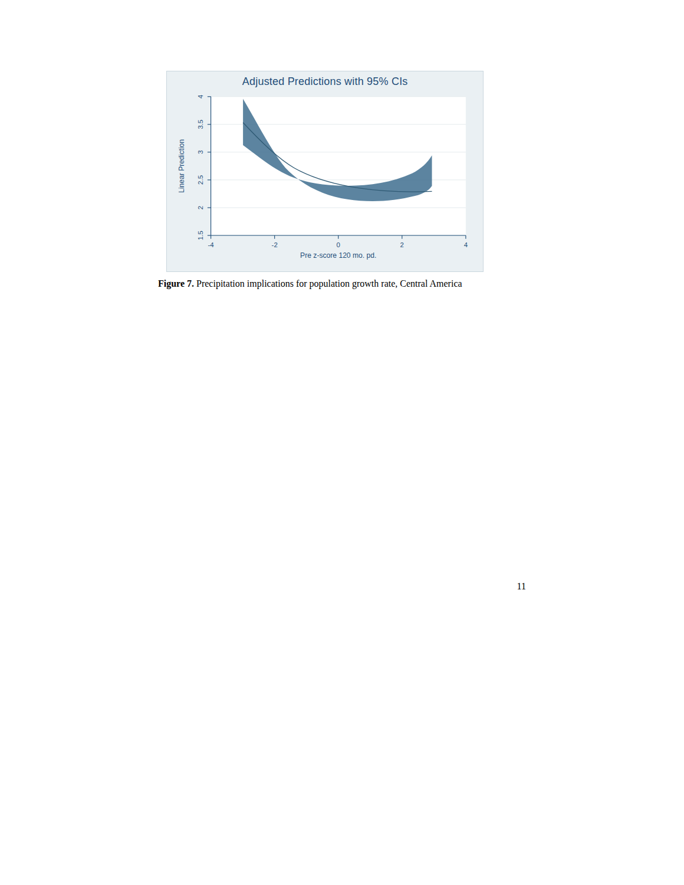Adjusted Predictions with 95% CIs
-4 -2 0 2 4 1.5 2 2.5 3 3.5 4 Pre z-score 120 mo. pd. Linear Prediction
Figure 7. Precipitation implications for population growth rate, Central America
11